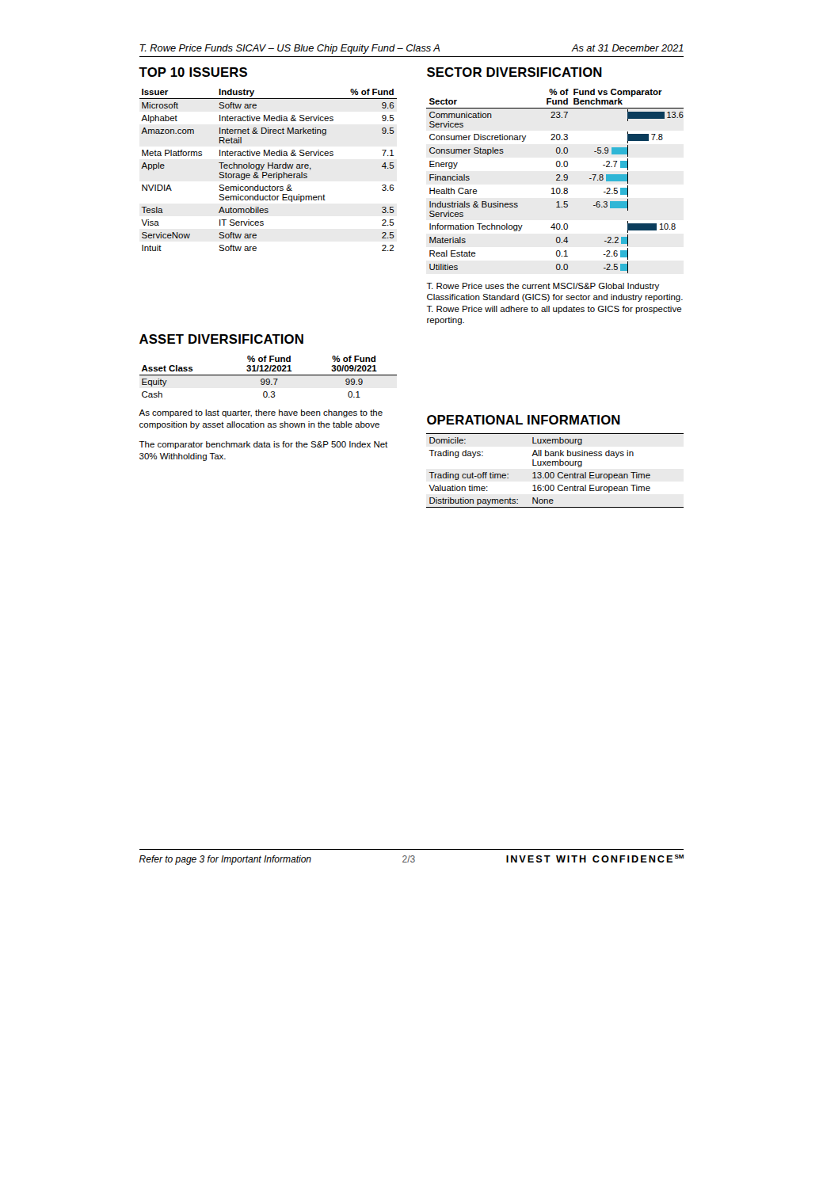T. Rowe Price Funds SICAV – US Blue Chip Equity Fund – Class A
As at 31 December 2021
TOP 10 ISSUERS
| Issuer | Industry | % of Fund |
| --- | --- | --- |
| Microsoft | Softw are | 9.6 |
| Alphabet | Interactive Media & Services | 9.5 |
| Amazon.com | Internet & Direct Marketing Retail | 9.5 |
| Meta Platforms | Interactive Media & Services | 7.1 |
| Apple | Technology Hardw are, Storage & Peripherals | 4.5 |
| NVIDIA | Semiconductors & Semiconductor Equipment | 3.6 |
| Tesla | Automobiles | 3.5 |
| Visa | IT Services | 2.5 |
| ServiceNow | Softw are | 2.5 |
| Intuit | Softw are | 2.2 |
ASSET DIVERSIFICATION
| Asset Class | % of Fund 31/12/2021 | % of Fund 30/09/2021 |
| --- | --- | --- |
| Equity | 99.7 | 99.9 |
| Cash | 0.3 | 0.1 |
As compared to last quarter, there have been changes to the composition by asset allocation as shown in the table above
The comparator benchmark data is for the S&P 500 Index Net 30% Withholding Tax.
SECTOR DIVERSIFICATION
| Sector | % of Fund | Fund vs Comparator Benchmark |
| --- | --- | --- |
| Communication Services | 23.7 | 13.6 |
| Consumer Discretionary | 20.3 | 7.8 |
| Consumer Staples | 0.0 | -5.9 |
| Energy | 0.0 | -2.7 |
| Financials | 2.9 | -7.8 |
| Health Care | 10.8 | -2.5 |
| Industrials & Business Services | 1.5 | -6.3 |
| Information Technology | 40.0 | 10.8 |
| Materials | 0.4 | -2.2 |
| Real Estate | 0.1 | -2.6 |
| Utilities | 0.0 | -2.5 |
T. Rowe Price uses the current MSCI/S&P Global Industry Classification Standard (GICS) for sector and industry reporting. T. Rowe Price will adhere to all updates to GICS for prospective reporting.
OPERATIONAL INFORMATION
| Domicile: | Luxembourg |
| Trading days: | All bank business days in Luxembourg |
| Trading cut-off time: | 13.00 Central European Time |
| Valuation time: | 16:00 Central European Time |
| Distribution payments: | None |
Refer to page 3 for Important Information
2/3
INVEST WITH CONFIDENCESM